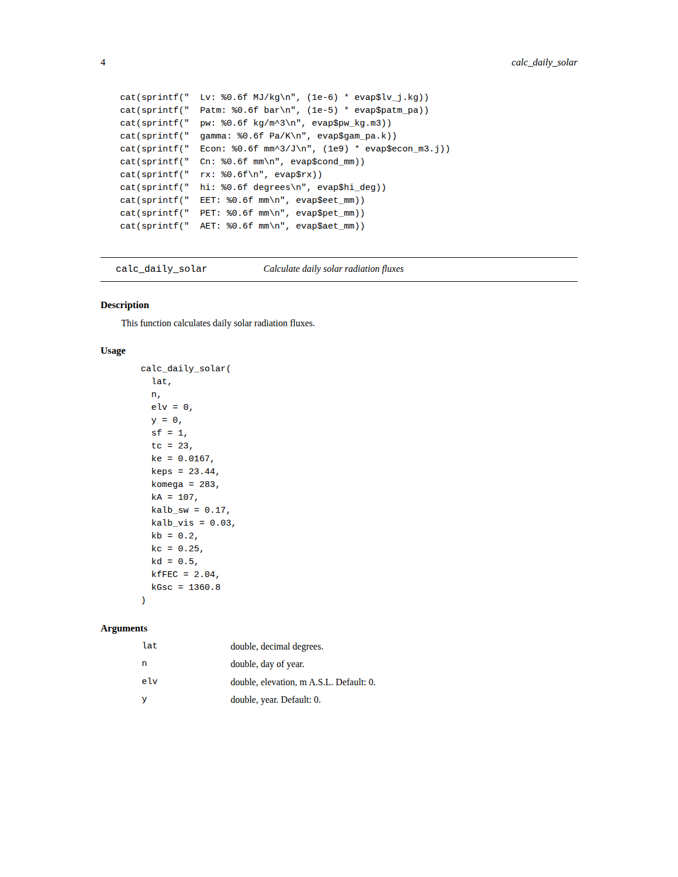4 calc_daily_solar
cat(sprintf("  Lv: %0.6f MJ/kg\n", (1e-6) * evap$lv_j.kg))
cat(sprintf("  Patm: %0.6f bar\n", (1e-5) * evap$patm_pa))
cat(sprintf("  pw: %0.6f kg/m^3\n", evap$pw_kg.m3))
cat(sprintf("  gamma: %0.6f Pa/K\n", evap$gam_pa.k))
cat(sprintf("  Econ: %0.6f mm^3/J\n", (1e9) * evap$econ_m3.j))
cat(sprintf("  Cn: %0.6f mm\n", evap$cond_mm))
cat(sprintf("  rx: %0.6f\n", evap$rx))
cat(sprintf("  hi: %0.6f degrees\n", evap$hi_deg))
cat(sprintf("  EET: %0.6f mm\n", evap$eet_mm))
cat(sprintf("  PET: %0.6f mm\n", evap$pet_mm))
cat(sprintf("  AET: %0.6f mm\n", evap$aet_mm))
calc_daily_solar Calculate daily solar radiation fluxes
Description
This function calculates daily solar radiation fluxes.
Usage
calc_daily_solar(
  lat,
  n,
  elv = 0,
  y = 0,
  sf = 1,
  tc = 23,
  ke = 0.0167,
  keps = 23.44,
  komega = 283,
  kA = 107,
  kalb_sw = 0.17,
  kalb_vis = 0.03,
  kb = 0.2,
  kc = 0.25,
  kd = 0.5,
  kfFEC = 2.04,
  kGsc = 1360.8
)
Arguments
lat
double, decimal degrees.
n
double, day of year.
elv
double, elevation, m A.S.L. Default: 0.
y
double, year. Default: 0.